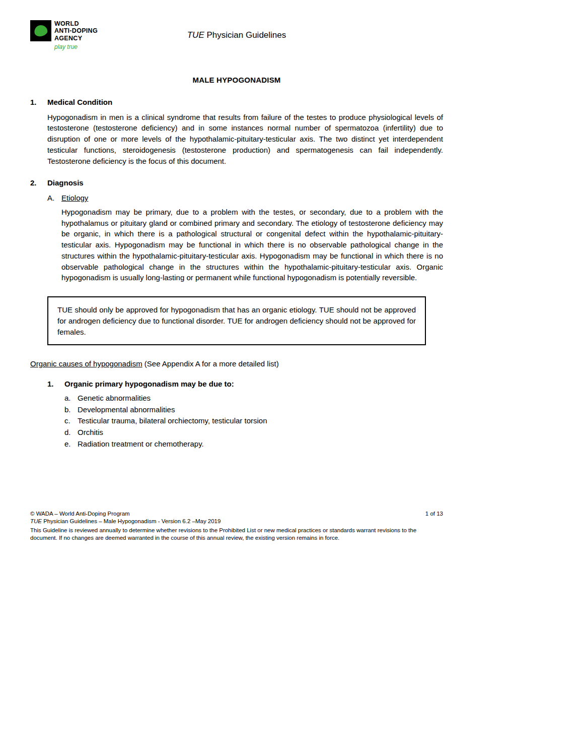WORLD
ANTI-DOPING
AGENCY
play true
TUE Physician Guidelines
MALE HYPOGONADISM
Medical Condition
Hypogonadism in men is a clinical syndrome that results from failure of the testes to produce physiological levels of testosterone (testosterone deficiency) and in some instances normal number of spermatozoa (infertility) due to disruption of one or more levels of the hypothalamic-pituitary-testicular axis. The two distinct yet interdependent testicular functions, steroidogenesis (testosterone production) and spermatogenesis can fail independently. Testosterone deficiency is the focus of this document.
Diagnosis
Etiology
Hypogonadism may be primary, due to a problem with the testes, or secondary, due to a problem with the hypothalamus or pituitary gland or combined primary and secondary. The etiology of testosterone deficiency may be organic, in which there is a pathological structural or congenital defect within the hypothalamic-pituitary-testicular axis. Hypogonadism may be functional in which there is no observable pathological change in the structures within the hypothalamic-pituitary-testicular axis. Hypogonadism may be functional in which there is no observable pathological change in the structures within the hypothalamic-pituitary-testicular axis. Organic hypogonadism is usually long-lasting or permanent while functional hypogonadism is potentially reversible.
TUE should only be approved for hypogonadism that has an organic etiology. TUE should not be approved for androgen deficiency due to functional disorder. TUE for androgen deficiency should not be approved for females.
Organic causes of hypogonadism (See Appendix A for a more detailed list)
Organic primary hypogonadism may be due to:
Genetic abnormalities
Developmental abnormalities
Testicular trauma, bilateral orchiectomy, testicular torsion
Orchitis
Radiation treatment or chemotherapy.
© WADA – World Anti-Doping Program 1 of 13
TUE Physician Guidelines – Male Hypogonadism - Version 6.2 –May 2019
This Guideline is reviewed annually to determine whether revisions to the Prohibited List or new medical practices or standards warrant revisions to the document. If no changes are deemed warranted in the course of this annual review, the existing version remains in force.